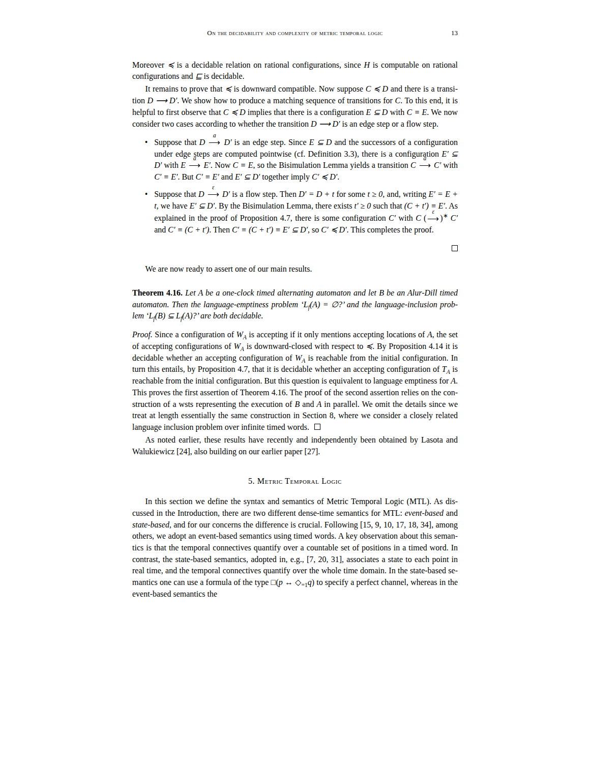On the decidability and complexity of metric temporal logic 13
Moreover ≼ is a decidable relation on rational configurations, since H is computable on rational configurations and ⊑ is decidable.
It remains to prove that ≼ is downward compatible. Now suppose C ≼ D and there is a transition D ⟶ D′. We show how to produce a matching sequence of transitions for C. To this end, it is helpful to first observe that C ≼ D implies that there is a configuration E ⊆ D with C ≡ E. We now consider two cases according to whether the transition D ⟶ D′ is an edge step or a flow step.
Suppose that D a⟶ D′ is an edge step. Since E ⊆ D and the successors of a configuration under edge steps are computed pointwise (cf. Definition 3.3), there is a configuration E′ ⊆ D′ with E a⟶ E′. Now C ≡ E, so the Bisimulation Lemma yields a transition C a⟶ C′ with C′ ≡ E′. But C′ ≡ E′ and E′ ⊆ D′ together imply C′ ≼ D′.
Suppose that D ε⟶ D′ is a flow step. Then D′ = D + t for some t ≥ 0, and, writing E′ = E + t, we have E′ ⊆ D′. By the Bisimulation Lemma, there exists t′ ≥ 0 such that (C + t′) ≡ E′. As explained in the proof of Proposition 4.7, there is some configuration C′ with C (ε⟶)∗ C′ and C′ ≡ (C + t′). Then C′ ≡ (C + t′) ≡ E′ ⊆ D′, so C′ ≼ D′. This completes the proof.
We are now ready to assert one of our main results.
Theorem 4.16. Let A be a one-clock timed alternating automaton and let B be an Alur-Dill timed automaton. Then the language-emptiness problem ‘Lf(A) = ∅?’ and the language-inclusion problem ‘Lf(B) ⊆ Lf(A)?’ are both decidable.
Proof. Since a configuration of WA is accepting if it only mentions accepting locations of A, the set of accepting configurations of WA is downward-closed with respect to ≼. By Proposition 4.14 it is decidable whether an accepting configuration of WA is reachable from the initial configuration. In turn this entails, by Proposition 4.7, that it is decidable whether an accepting configuration of TA is reachable from the initial configuration. But this question is equivalent to language emptiness for A. This proves the first assertion of Theorem 4.16. The proof of the second assertion relies on the construction of a wsts representing the execution of B and A in parallel. We omit the details since we treat at length essentially the same construction in Section 8, where we consider a closely related language inclusion problem over infinite timed words.
As noted earlier, these results have recently and independently been obtained by Lasota and Walukiewicz [24], also building on our earlier paper [27].
5. Metric Temporal Logic
In this section we define the syntax and semantics of Metric Temporal Logic (MTL). As discussed in the Introduction, there are two different dense-time semantics for MTL: event-based and state-based, and for our concerns the difference is crucial. Following [15, 9, 10, 17, 18, 34], among others, we adopt an event-based semantics using timed words. A key observation about this semantics is that the temporal connectives quantify over a countable set of positions in a timed word. In contrast, the state-based semantics, adopted in, e.g., [7, 20, 31], associates a state to each point in real time, and the temporal connectives quantify over the whole time domain. In the state-based semantics one can use a formula of the type □(p ↔ ◇=1q) to specify a perfect channel, whereas in the event-based semantics the